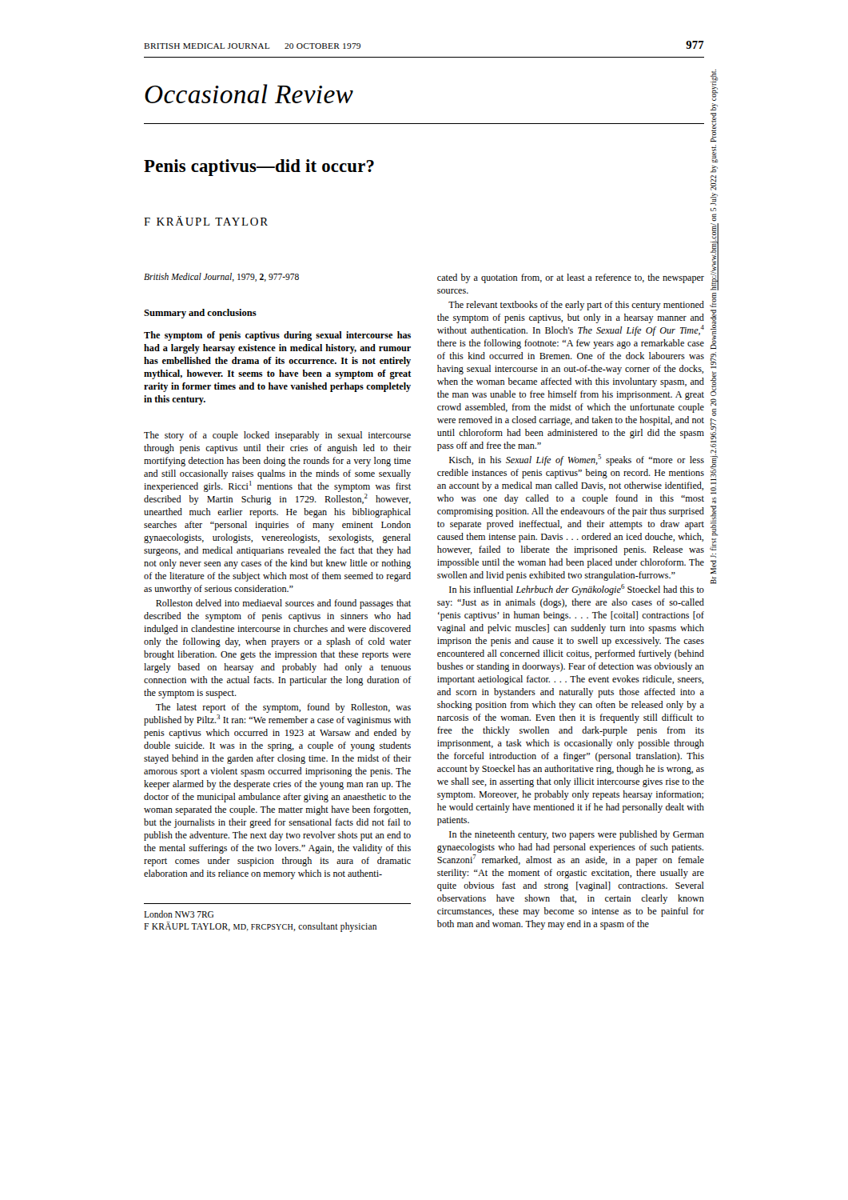British Medical Journal20 OCTOBER 1979
977
Occasional Review
Penis captivus—did it occur?
F KRÄUPL TAYLOR
British Medical Journal, 1979, 2, 977-978
Summary and conclusions
The symptom of penis captivus during sexual intercourse has had a largely hearsay existence in medical history, and rumour has embellished the drama of its occurrence. It is not entirely mythical, however. It seems to have been a symptom of great rarity in former times and to have vanished perhaps completely in this century.
The story of a couple locked inseparably in sexual intercourse through penis captivus until their cries of anguish led to their mortifying detection has been doing the rounds for a very long time and still occasionally raises qualms in the minds of some sexually inexperienced girls. Ricci1 mentions that the symptom was first described by Martin Schurig in 1729. Rolleston,2 however, unearthed much earlier reports. He began his bibliographical searches after “personal inquiries of many eminent London gynaecologists, urologists, venereologists, sexologists, general surgeons, and medical antiquarians revealed the fact that they had not only never seen any cases of the kind but knew little or nothing of the literature of the subject which most of them seemed to regard as unworthy of serious consideration.”
Rolleston delved into mediaeval sources and found passages that described the symptom of penis captivus in sinners who had indulged in clandestine intercourse in churches and were discovered only the following day, when prayers or a splash of cold water brought liberation. One gets the impression that these reports were largely based on hearsay and probably had only a tenuous connection with the actual facts. In particular the long duration of the symptom is suspect.
The latest report of the symptom, found by Rolleston, was published by Piltz.3 It ran: “We remember a case of vaginismus with penis captivus which occurred in 1923 at Warsaw and ended by double suicide. It was in the spring, a couple of young students stayed behind in the garden after closing time. In the midst of their amorous sport a violent spasm occurred imprisoning the penis. The keeper alarmed by the desperate cries of the young man ran up. The doctor of the municipal ambulance after giving an anaesthetic to the woman separated the couple. The matter might have been forgotten, but the journalists in their greed for sensational facts did not fail to publish the adventure. The next day two revolver shots put an end to the mental sufferings of the two lovers.” Again, the validity of this report comes under suspicion through its aura of dramatic elaboration and its reliance on memory which is not authenti-
London NW3 7RG
F KRÄUPL TAYLOR, MD, FRCPSYCH, consultant physician
cated by a quotation from, or at least a reference to, the newspaper sources.
The relevant textbooks of the early part of this century mentioned the symptom of penis captivus, but only in a hearsay manner and without authentication. In Bloch's The Sexual Life Of Our Time,4 there is the following footnote: “A few years ago a remarkable case of this kind occurred in Bremen. One of the dock labourers was having sexual intercourse in an out-of-the-way corner of the docks, when the woman became affected with this involuntary spasm, and the man was unable to free himself from his imprisonment. A great crowd assembled, from the midst of which the unfortunate couple were removed in a closed carriage, and taken to the hospital, and not until chloroform had been administered to the girl did the spasm pass off and free the man.”
Kisch, in his Sexual Life of Women,5 speaks of “more or less credible instances of penis captivus” being on record. He mentions an account by a medical man called Davis, not otherwise identified, who was one day called to a couple found in this “most compromising position. All the endeavours of the pair thus surprised to separate proved ineffectual, and their attempts to draw apart caused them intense pain. Davis . . . ordered an iced douche, which, however, failed to liberate the imprisoned penis. Release was impossible until the woman had been placed under chloroform. The swollen and livid penis exhibited two strangulation-furrows.”
In his influential Lehrbuch der Gynäkologie6 Stoeckel had this to say: “Just as in animals (dogs), there are also cases of so-called ‘penis captivus’ in human beings. . . . The [coital] contractions [of vaginal and pelvic muscles] can suddenly turn into spasms which imprison the penis and cause it to swell up excessively. The cases encountered all concerned illicit coitus, performed furtively (behind bushes or standing in doorways). Fear of detection was obviously an important aetiological factor. . . . The event evokes ridicule, sneers, and scorn in bystanders and naturally puts those affected into a shocking position from which they can often be released only by a narcosis of the woman. Even then it is frequently still difficult to free the thickly swollen and dark-purple penis from its imprisonment, a task which is occasionally only possible through the forceful introduction of a finger” (personal translation). This account by Stoeckel has an authoritative ring, though he is wrong, as we shall see, in asserting that only illicit intercourse gives rise to the symptom. Moreover, he probably only repeats hearsay information; he would certainly have mentioned it if he had personally dealt with patients.
In the nineteenth century, two papers were published by German gynaecologists who had had personal experiences of such patients. Scanzoni7 remarked, almost as an aside, in a paper on female sterility: “At the moment of orgastic excitation, there usually are quite obvious fast and strong [vaginal] contractions. Several observations have shown that, in certain clearly known circumstances, these may become so intense as to be painful for both man and woman. They may end in a spasm of the
Br Med J: first published as 10.1136/bmj.2.6196.977 on 20 October 1979. Downloaded from http://www.bmj.com/ on 5 July 2022 by guest. Protected by copyright.